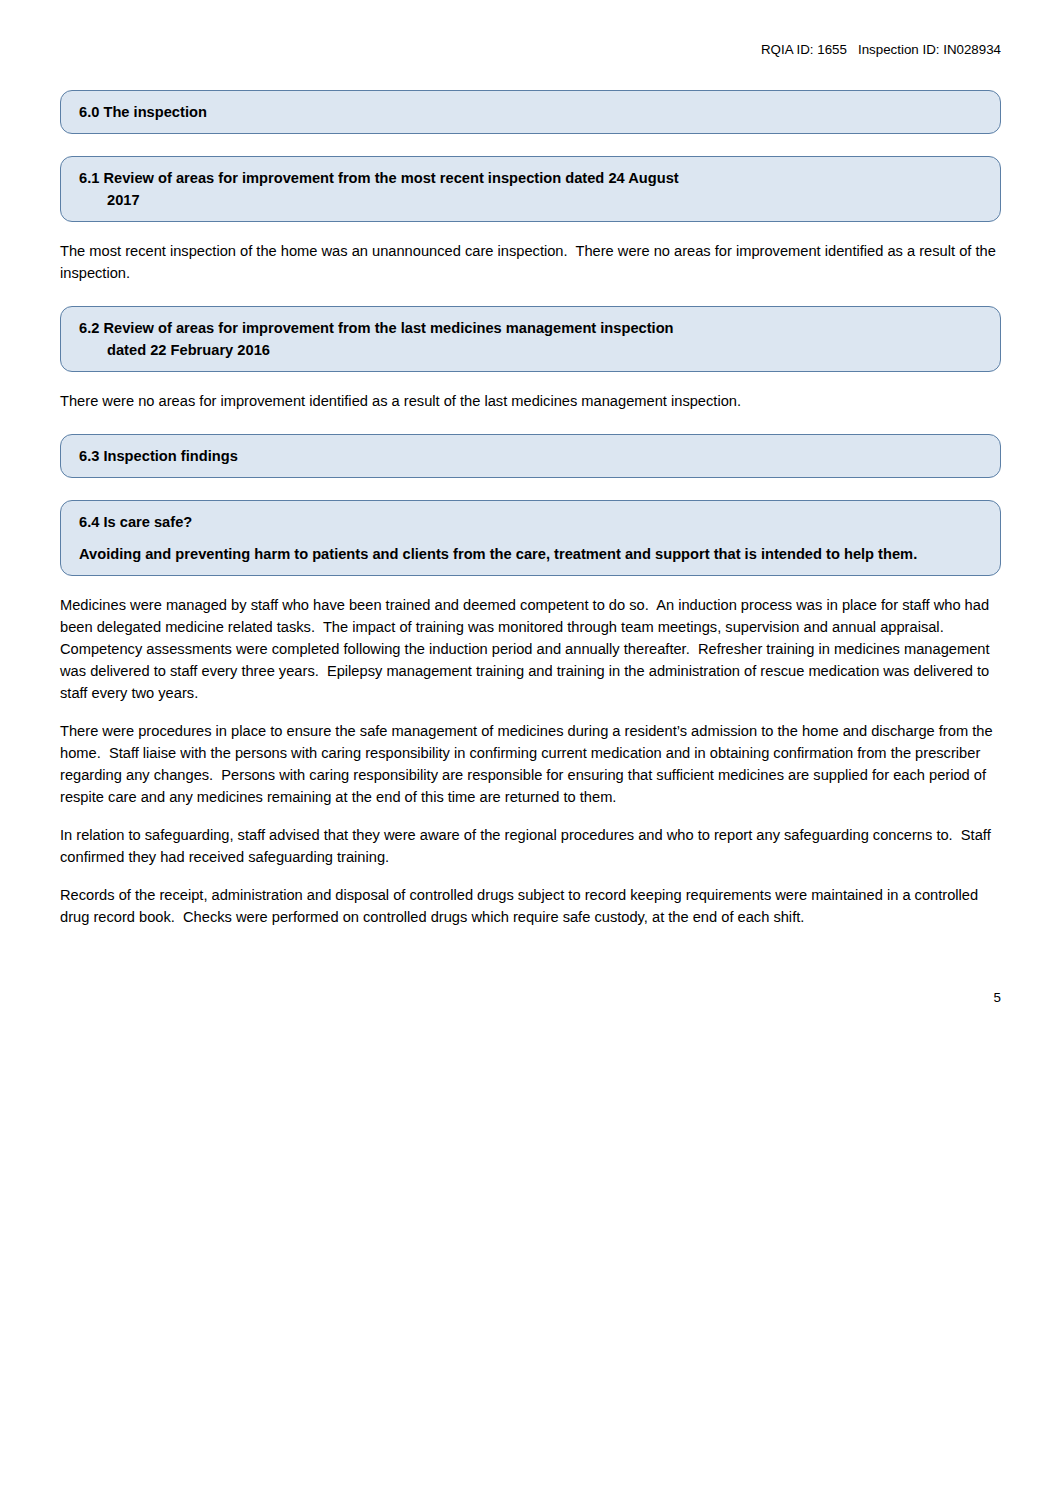RQIA ID: 1655 Inspection ID: IN028934
6.0 The inspection
6.1 Review of areas for improvement from the most recent inspection dated 24 August
2017
The most recent inspection of the home was an unannounced care inspection. There were no areas for improvement identified as a result of the inspection.
6.2 Review of areas for improvement from the last medicines management inspection
dated 22 February 2016
There were no areas for improvement identified as a result of the last medicines management inspection.
6.3 Inspection findings
6.4 Is care safe?
Avoiding and preventing harm to patients and clients from the care, treatment and support that is intended to help them.
Medicines were managed by staff who have been trained and deemed competent to do so. An induction process was in place for staff who had been delegated medicine related tasks. The impact of training was monitored through team meetings, supervision and annual appraisal. Competency assessments were completed following the induction period and annually thereafter. Refresher training in medicines management was delivered to staff every three years. Epilepsy management training and training in the administration of rescue medication was delivered to staff every two years.
There were procedures in place to ensure the safe management of medicines during a resident’s admission to the home and discharge from the home. Staff liaise with the persons with caring responsibility in confirming current medication and in obtaining confirmation from the prescriber regarding any changes. Persons with caring responsibility are responsible for ensuring that sufficient medicines are supplied for each period of respite care and any medicines remaining at the end of this time are returned to them.
In relation to safeguarding, staff advised that they were aware of the regional procedures and who to report any safeguarding concerns to. Staff confirmed they had received safeguarding training.
Records of the receipt, administration and disposal of controlled drugs subject to record keeping requirements were maintained in a controlled drug record book. Checks were performed on controlled drugs which require safe custody, at the end of each shift.
5